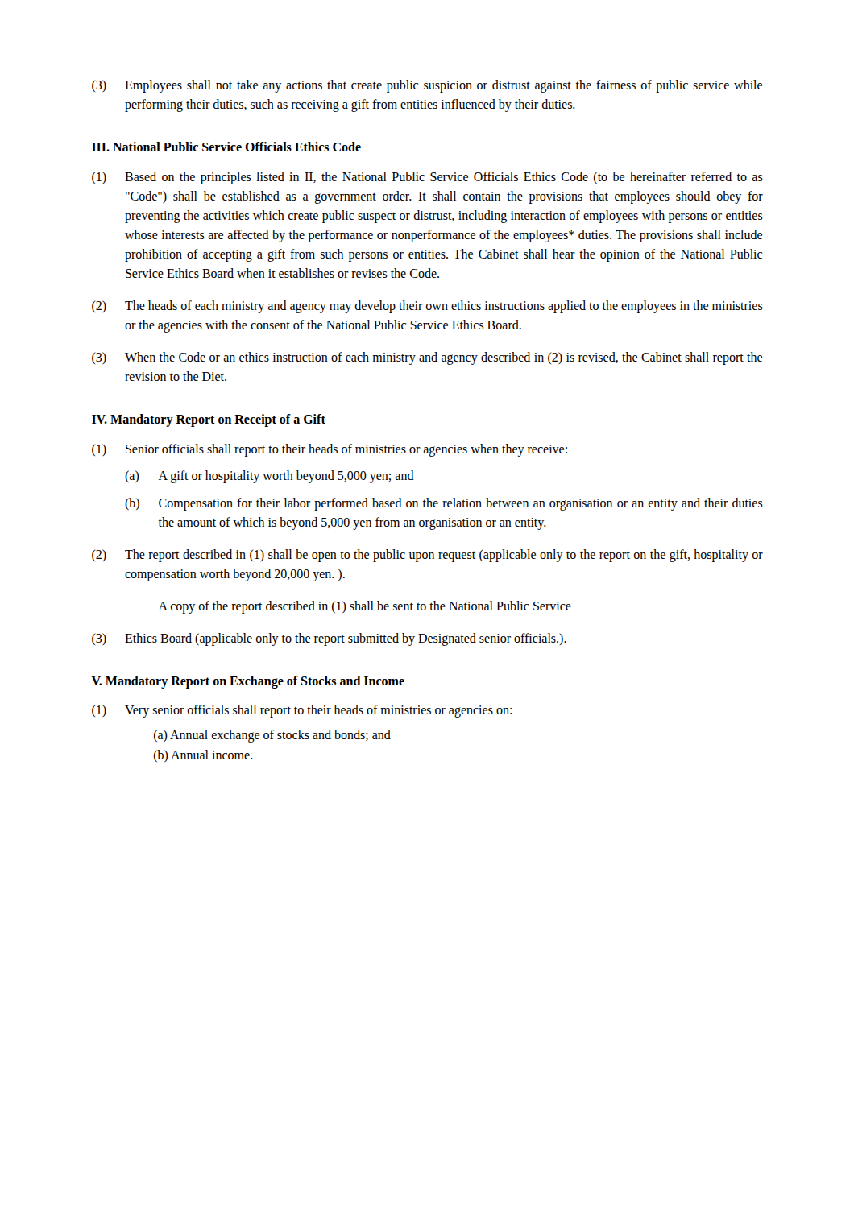(3) Employees shall not take any actions that create public suspicion or distrust against the fairness of public service while performing their duties, such as receiving a gift from entities influenced by their duties.
III. National Public Service Officials Ethics Code
(1) Based on the principles listed in II, the National Public Service Officials Ethics Code (to be hereinafter referred to as "Code") shall be established as a government order. It shall contain the provisions that employees should obey for preventing the activities which create public suspect or distrust, including interaction of employees with persons or entities whose interests are affected by the performance or nonperformance of the employees* duties. The provisions shall include prohibition of accepting a gift from such persons or entities. The Cabinet shall hear the opinion of the National Public Service Ethics Board when it establishes or revises the Code.
(2) The heads of each ministry and agency may develop their own ethics instructions applied to the employees in the ministries or the agencies with the consent of the National Public Service Ethics Board.
(3) When the Code or an ethics instruction of each ministry and agency described in (2) is revised, the Cabinet shall report the revision to the Diet.
IV. Mandatory Report on Receipt of a Gift
(1) Senior officials shall report to their heads of ministries or agencies when they receive:
(a) A gift or hospitality worth beyond 5,000 yen; and
(b) Compensation for their labor performed based on the relation between an organisation or an entity and their duties the amount of which is beyond 5,000 yen from an organisation or an entity.
(2) The report described in (1) shall be open to the public upon request (applicable only to the report on the gift, hospitality or compensation worth beyond 20,000 yen. ).
A copy of the report described in (1) shall be sent to the National Public Service
(3) Ethics Board (applicable only to the report submitted by Designated senior officials.).
V. Mandatory Report on Exchange of Stocks and Income
(1) Very senior officials shall report to their heads of ministries or agencies on:
(a) Annual exchange of stocks and bonds; and
(b) Annual income.